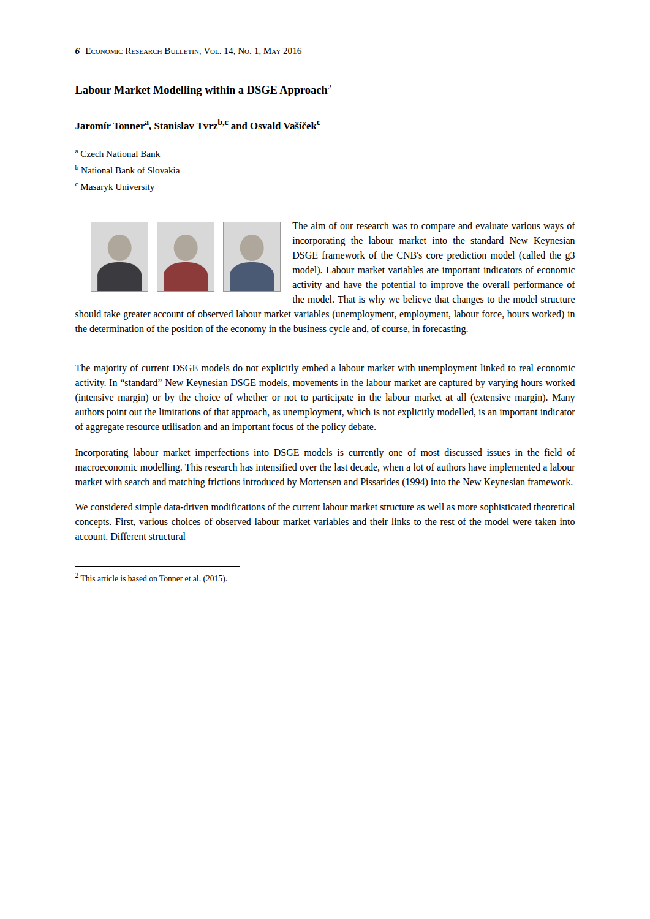6 Economic Research Bulletin, Vol. 14, No. 1, May 2016
Labour Market Modelling within a DSGE Approach2
Jaromír Tonnera, Stanislav Tvrzb,c and Osvald Vašíčekc
a Czech National Bank
b National Bank of Slovakia
c Masaryk University
The aim of our research was to compare and evaluate various ways of incorporating the labour market into the standard New Keynesian DSGE framework of the CNB's core prediction model (called the g3 model). Labour market variables are important indicators of economic activity and have the potential to improve the overall performance of the model. That is why we believe that changes to the model structure should take greater account of observed labour market variables (unemployment, employment, labour force, hours worked) in the determination of the position of the economy in the business cycle and, of course, in forecasting.
The majority of current DSGE models do not explicitly embed a labour market with unemployment linked to real economic activity. In “standard” New Keynesian DSGE models, movements in the labour market are captured by varying hours worked (intensive margin) or by the choice of whether or not to participate in the labour market at all (extensive margin). Many authors point out the limitations of that approach, as unemployment, which is not explicitly modelled, is an important indicator of aggregate resource utilisation and an important focus of the policy debate.
Incorporating labour market imperfections into DSGE models is currently one of most discussed issues in the field of macroeconomic modelling. This research has intensified over the last decade, when a lot of authors have implemented a labour market with search and matching frictions introduced by Mortensen and Pissarides (1994) into the New Keynesian framework.
We considered simple data-driven modifications of the current labour market structure as well as more sophisticated theoretical concepts. First, various choices of observed labour market variables and their links to the rest of the model were taken into account. Different structural
2 This article is based on Tonner et al. (2015).